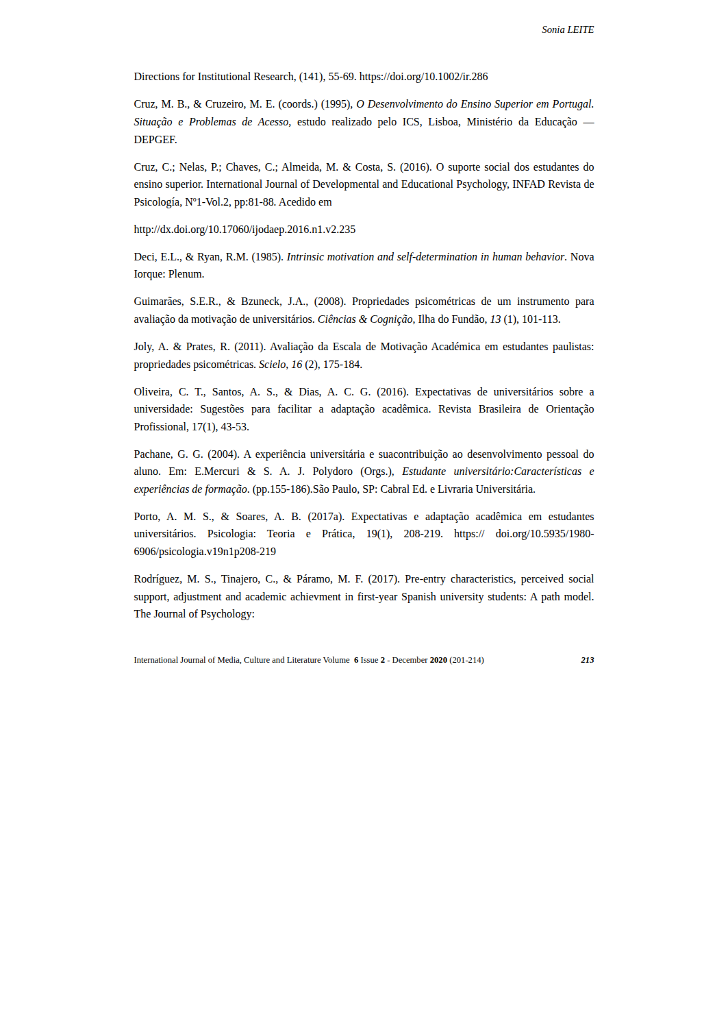Sonia LEITE
Directions for Institutional Research, (141), 55-69. https://doi.org/10.1002/ir.286
Cruz, M. B., & Cruzeiro, M. E. (coords.) (1995), O Desenvolvimento do Ensino Superior em Portugal. Situação e Problemas de Acesso, estudo realizado pelo ICS, Lisboa, Ministério da Educação — DEPGEF.
Cruz, C.; Nelas, P.; Chaves, C.; Almeida, M. & Costa, S. (2016). O suporte social dos estudantes do ensino superior. International Journal of Developmental and Educational Psychology, INFAD Revista de Psicología, Nº1-Vol.2, pp:81-88. Acedido em
http://dx.doi.org/10.17060/ijodaep.2016.n1.v2.235
Deci, E.L., & Ryan, R.M. (1985). Intrinsic motivation and self-determination in human behavior. Nova Iorque: Plenum.
Guimarães, S.E.R., & Bzuneck, J.A., (2008). Propriedades psicométricas de um instrumento para avaliação da motivação de universitários. Ciências & Cognição, Ilha do Fundão, 13 (1), 101-113.
Joly, A. & Prates, R. (2011). Avaliação da Escala de Motivação Académica em estudantes paulistas: propriedades psicométricas. Scielo, 16 (2), 175-184.
Oliveira, C. T., Santos, A. S., & Dias, A. C. G. (2016). Expectativas de universitários sobre a universidade: Sugestões para facilitar a adaptação acadêmica. Revista Brasileira de Orientação Profissional, 17(1), 43-53.
Pachane, G. G. (2004). A experiência universitária e suacontribuição ao desenvolvimento pessoal do aluno. Em: E.Mercuri & S. A. J. Polydoro (Orgs.), Estudante universitário:Características e experiências de formação. (pp.155-186).São Paulo, SP: Cabral Ed. e Livraria Universitária.
Porto, A. M. S., & Soares, A. B. (2017a). Expectativas e adaptação acadêmica em estudantes universitários. Psicologia: Teoria e Prática, 19(1), 208-219. https:// doi.org/10.5935/1980-6906/psicologia.v19n1p208-219
Rodríguez, M. S., Tinajero, C., & Páramo, M. F. (2017). Pre-entry characteristics, perceived social support, adjustment and academic achievment in first-year Spanish university students: A path model. The Journal of Psychology:
International Journal of Media, Culture and Literature Volume 6 Issue 2 - December 2020 (201-214) 213